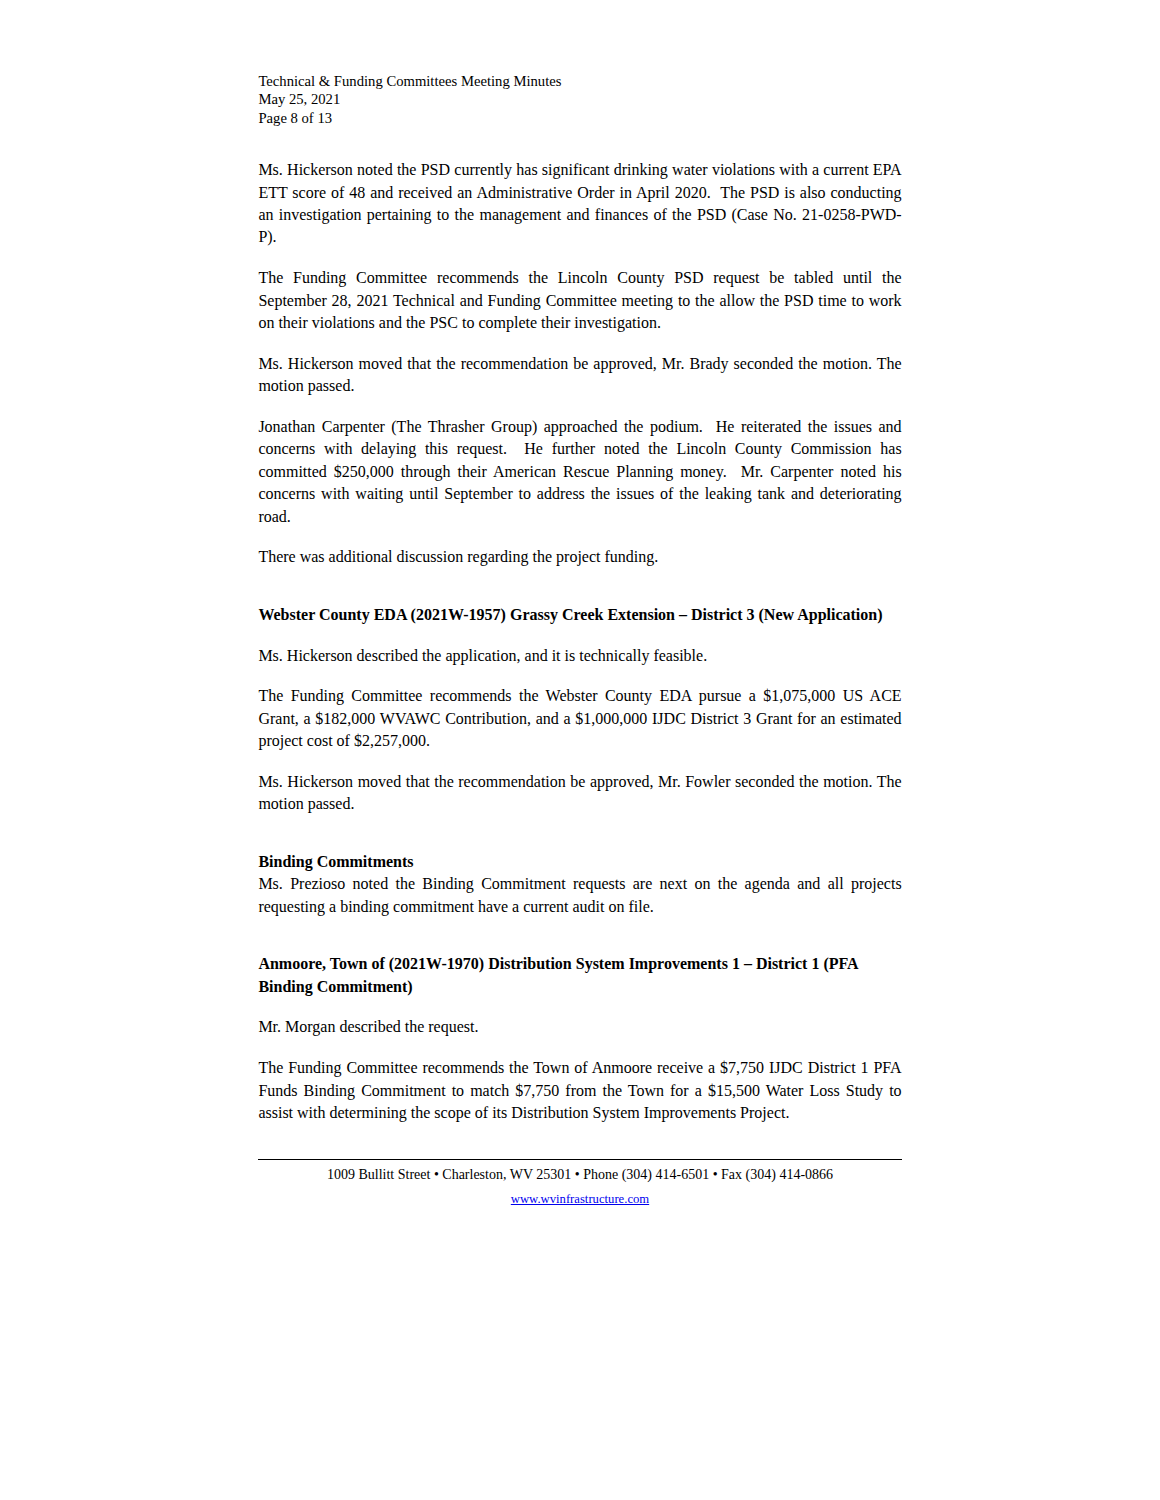Technical & Funding Committees Meeting Minutes
May 25, 2021
Page 8 of 13
Ms. Hickerson noted the PSD currently has significant drinking water violations with a current EPA ETT score of 48 and received an Administrative Order in April 2020. The PSD is also conducting an investigation pertaining to the management and finances of the PSD (Case No. 21-0258-PWD-P).
The Funding Committee recommends the Lincoln County PSD request be tabled until the September 28, 2021 Technical and Funding Committee meeting to the allow the PSD time to work on their violations and the PSC to complete their investigation.
Ms. Hickerson moved that the recommendation be approved, Mr. Brady seconded the motion. The motion passed.
Jonathan Carpenter (The Thrasher Group) approached the podium. He reiterated the issues and concerns with delaying this request. He further noted the Lincoln County Commission has committed $250,000 through their American Rescue Planning money. Mr. Carpenter noted his concerns with waiting until September to address the issues of the leaking tank and deteriorating road.
There was additional discussion regarding the project funding.
Webster County EDA (2021W-1957) Grassy Creek Extension – District 3 (New Application)
Ms. Hickerson described the application, and it is technically feasible.
The Funding Committee recommends the Webster County EDA pursue a $1,075,000 US ACE Grant, a $182,000 WVAWC Contribution, and a $1,000,000 IJDC District 3 Grant for an estimated project cost of $2,257,000.
Ms. Hickerson moved that the recommendation be approved, Mr. Fowler seconded the motion. The motion passed.
Binding Commitments
Ms. Prezioso noted the Binding Commitment requests are next on the agenda and all projects requesting a binding commitment have a current audit on file.
Anmoore, Town of (2021W-1970) Distribution System Improvements 1 – District 1 (PFA Binding Commitment)
Mr. Morgan described the request.
The Funding Committee recommends the Town of Anmoore receive a $7,750 IJDC District 1 PFA Funds Binding Commitment to match $7,750 from the Town for a $15,500 Water Loss Study to assist with determining the scope of its Distribution System Improvements Project.
1009 Bullitt Street • Charleston, WV 25301 • Phone (304) 414-6501 • Fax (304) 414-0866
www.wvinfrastructure.com